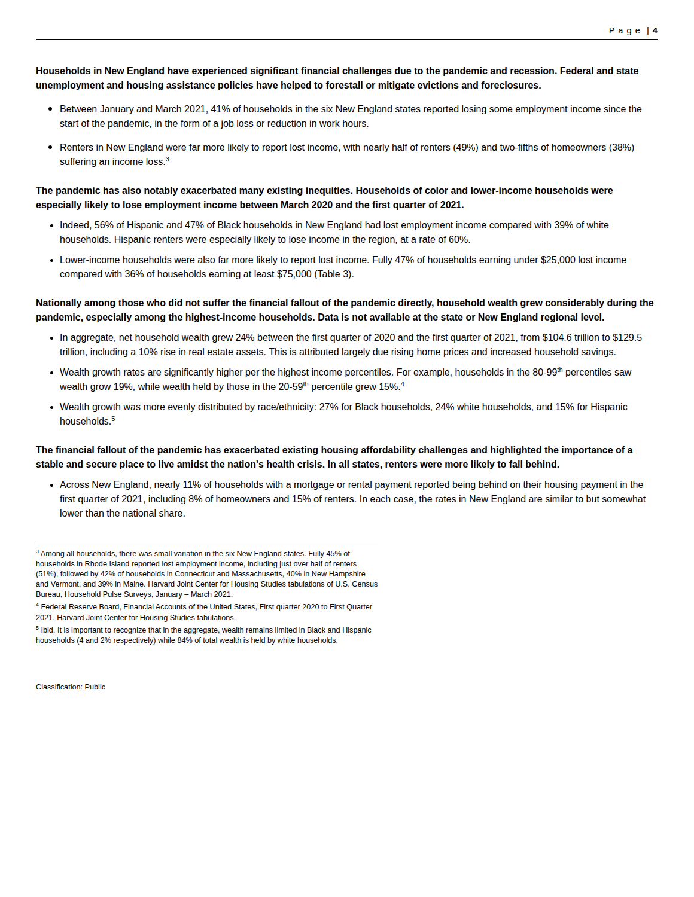P a g e | 4
Households in New England have experienced significant financial challenges due to the pandemic and recession. Federal and state unemployment and housing assistance policies have helped to forestall or mitigate evictions and foreclosures.
Between January and March 2021, 41% of households in the six New England states reported losing some employment income since the start of the pandemic, in the form of a job loss or reduction in work hours.
Renters in New England were far more likely to report lost income, with nearly half of renters (49%) and two-fifths of homeowners (38%) suffering an income loss.3
The pandemic has also notably exacerbated many existing inequities. Households of color and lower-income households were especially likely to lose employment income between March 2020 and the first quarter of 2021.
Indeed, 56% of Hispanic and 47% of Black households in New England had lost employment income compared with 39% of white households. Hispanic renters were especially likely to lose income in the region, at a rate of 60%.
Lower-income households were also far more likely to report lost income. Fully 47% of households earning under $25,000 lost income compared with 36% of households earning at least $75,000 (Table 3).
Nationally among those who did not suffer the financial fallout of the pandemic directly, household wealth grew considerably during the pandemic, especially among the highest-income households. Data is not available at the state or New England regional level.
In aggregate, net household wealth grew 24% between the first quarter of 2020 and the first quarter of 2021, from $104.6 trillion to $129.5 trillion, including a 10% rise in real estate assets. This is attributed largely due rising home prices and increased household savings.
Wealth growth rates are significantly higher per the highest income percentiles. For example, households in the 80-99th percentiles saw wealth grow 19%, while wealth held by those in the 20-59th percentile grew 15%.4
Wealth growth was more evenly distributed by race/ethnicity: 27% for Black households, 24% white households, and 15% for Hispanic households.5
The financial fallout of the pandemic has exacerbated existing housing affordability challenges and highlighted the importance of a stable and secure place to live amidst the nation's health crisis. In all states, renters were more likely to fall behind.
Across New England, nearly 11% of households with a mortgage or rental payment reported being behind on their housing payment in the first quarter of 2021, including 8% of homeowners and 15% of renters. In each case, the rates in New England are similar to but somewhat lower than the national share.
3 Among all households, there was small variation in the six New England states. Fully 45% of households in Rhode Island reported lost employment income, including just over half of renters (51%), followed by 42% of households in Connecticut and Massachusetts, 40% in New Hampshire and Vermont, and 39% in Maine. Harvard Joint Center for Housing Studies tabulations of U.S. Census Bureau, Household Pulse Surveys, January – March 2021.
4 Federal Reserve Board, Financial Accounts of the United States, First quarter 2020 to First Quarter 2021. Harvard Joint Center for Housing Studies tabulations.
5 Ibid. It is important to recognize that in the aggregate, wealth remains limited in Black and Hispanic households (4 and 2% respectively) while 84% of total wealth is held by white households.
Classification: Public